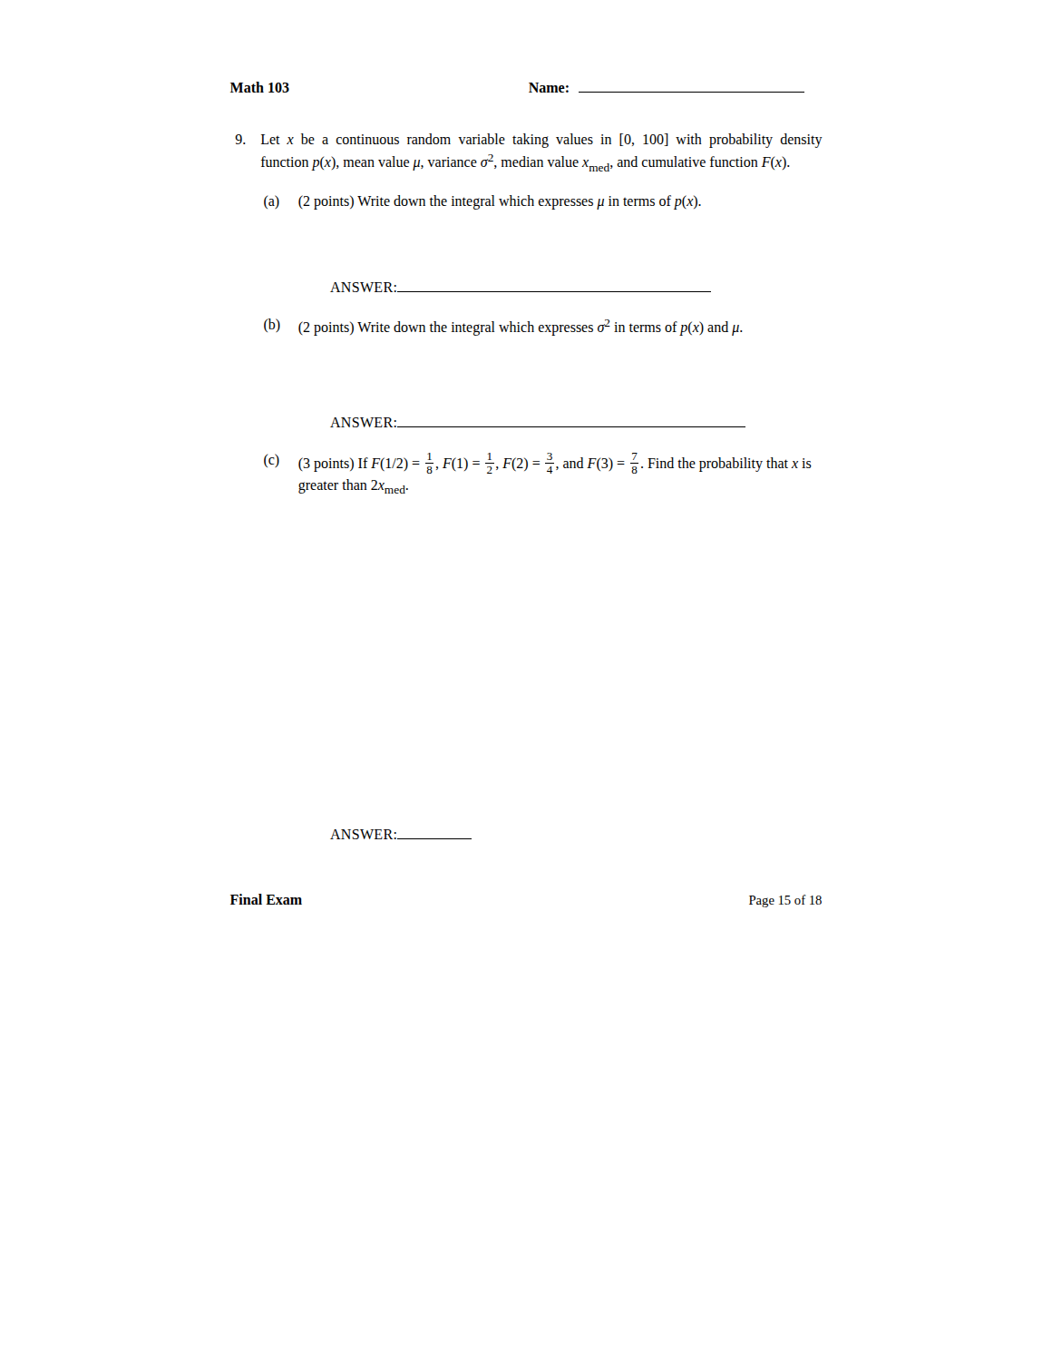Math 103
Name:
9.
Let x be a continuous random variable taking values in [0, 100] with probability density function p(x), mean value μ, variance σ2, median value xmed, and cumulative function F(x).
(a) (2 points) Write down the integral which expresses μ in terms of p(x).
ANSWER:
(b) (2 points) Write down the integral which expresses σ2 in terms of p(x) and μ.
ANSWER:
(c) (3 points) If F(1/2) = 18, F(1) = 12, F(2) = 34, and F(3) = 78. Find the probability that x is greater than 2xmed.
ANSWER:
Final Exam
Page 15 of 18